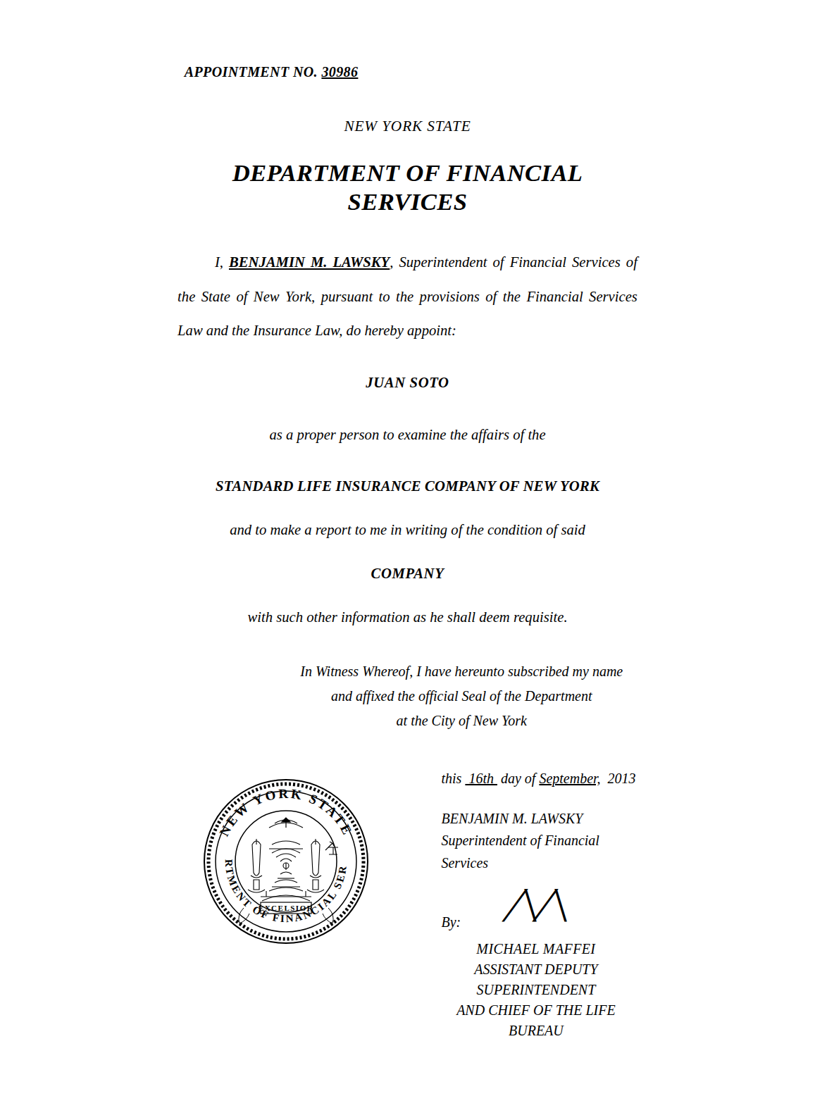APPOINTMENT NO. 30986
NEW YORK STATE
DEPARTMENT OF FINANCIAL SERVICES
I, BENJAMIN M. LAWSKY, Superintendent of Financial Services of the State of New York, pursuant to the provisions of the Financial Services Law and the Insurance Law, do hereby appoint:
JUAN SOTO
as a proper person to examine the affairs of the
STANDARD LIFE INSURANCE COMPANY OF NEW YORK
and to make a report to me in writing of the condition of said
COMPANY
with such other information as he shall deem requisite.
In Witness Whereof, I have hereunto subscribed my name and affixed the official Seal of the Department at the City of New York
NEW YORK STATE DEPARTMENT OF FINANCIAL SERVICES EXCELSIOR
this 16th day of September, 2013
BENJAMIN M. LAWSKY
Superintendent of Financial Services
By: ╱╲╱╲
MICHAEL MAFFEI
ASSISTANT DEPUTY SUPERINTENDENT
AND CHIEF OF THE LIFE BUREAU